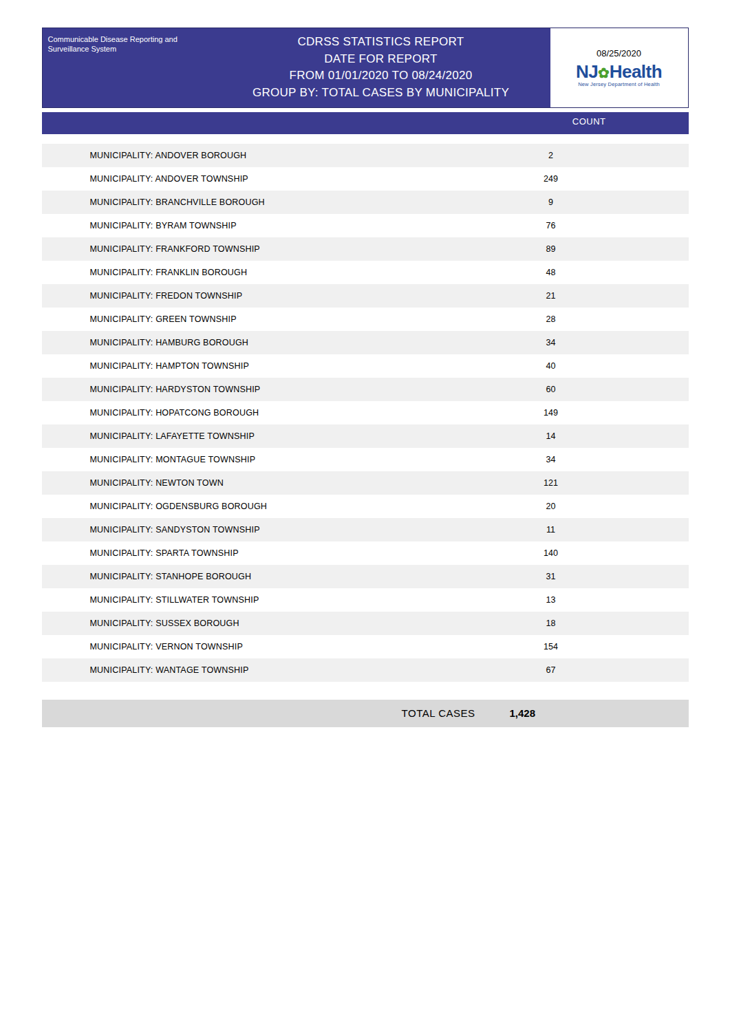Communicable Disease Reporting and Surveillance System
CDRSS STATISTICS REPORT
DATE FOR REPORT
FROM 01/01/2020 TO 08/24/2020
GROUP BY: TOTAL CASES BY MUNICIPALITY
08/25/2020
NJ✿Health
New Jersey Department of Health
COUNT
| MUNICIPALITY: ANDOVER BOROUGH | 2 |
| MUNICIPALITY: ANDOVER TOWNSHIP | 249 |
| MUNICIPALITY: BRANCHVILLE BOROUGH | 9 |
| MUNICIPALITY: BYRAM TOWNSHIP | 76 |
| MUNICIPALITY: FRANKFORD TOWNSHIP | 89 |
| MUNICIPALITY: FRANKLIN BOROUGH | 48 |
| MUNICIPALITY: FREDON TOWNSHIP | 21 |
| MUNICIPALITY: GREEN TOWNSHIP | 28 |
| MUNICIPALITY: HAMBURG BOROUGH | 34 |
| MUNICIPALITY: HAMPTON TOWNSHIP | 40 |
| MUNICIPALITY: HARDYSTON TOWNSHIP | 60 |
| MUNICIPALITY: HOPATCONG BOROUGH | 149 |
| MUNICIPALITY: LAFAYETTE TOWNSHIP | 14 |
| MUNICIPALITY: MONTAGUE TOWNSHIP | 34 |
| MUNICIPALITY: NEWTON TOWN | 121 |
| MUNICIPALITY: OGDENSBURG BOROUGH | 20 |
| MUNICIPALITY: SANDYSTON TOWNSHIP | 11 |
| MUNICIPALITY: SPARTA TOWNSHIP | 140 |
| MUNICIPALITY: STANHOPE BOROUGH | 31 |
| MUNICIPALITY: STILLWATER TOWNSHIP | 13 |
| MUNICIPALITY: SUSSEX BOROUGH | 18 |
| MUNICIPALITY: VERNON TOWNSHIP | 154 |
| MUNICIPALITY: WANTAGE TOWNSHIP | 67 |
TOTAL CASES
1,428